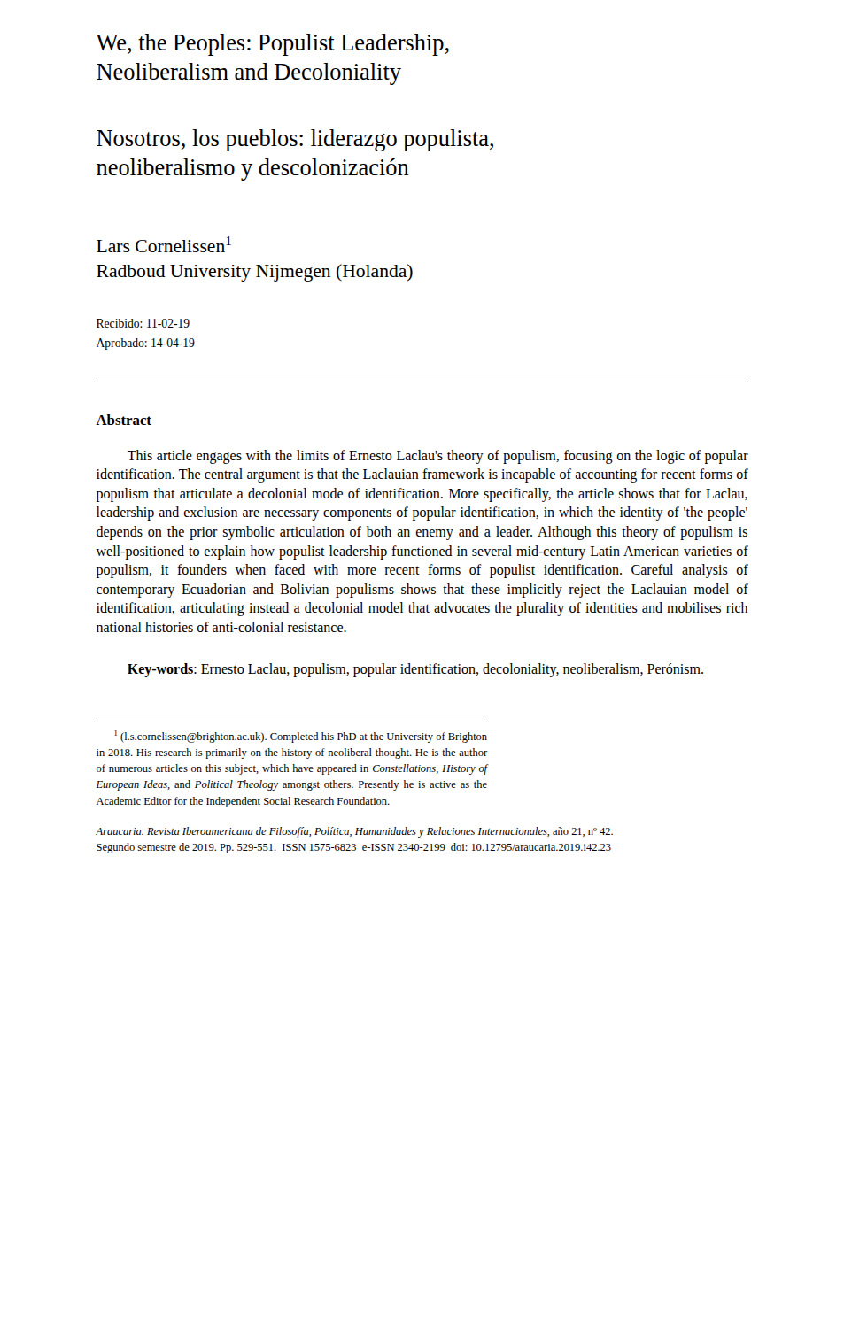We, the Peoples: Populist Leadership,
Neoliberalism and Decoloniality
Nosotros, los pueblos: liderazgo populista,
neoliberalismo y descolonización
Lars Cornelissen1
Radboud University Nijmegen (Holanda)
Recibido: 11-02-19
Aprobado: 14-04-19
Abstract
This article engages with the limits of Ernesto Laclau's theory of populism, focusing on the logic of popular identification. The central argument is that the Laclauian framework is incapable of accounting for recent forms of populism that articulate a decolonial mode of identification. More specifically, the article shows that for Laclau, leadership and exclusion are necessary components of popular identification, in which the identity of 'the people' depends on the prior symbolic articulation of both an enemy and a leader. Although this theory of populism is well-positioned to explain how populist leadership functioned in several mid-century Latin American varieties of populism, it founders when faced with more recent forms of populist identification. Careful analysis of contemporary Ecuadorian and Bolivian populisms shows that these implicitly reject the Laclauian model of identification, articulating instead a decolonial model that advocates the plurality of identities and mobilises rich national histories of anti-colonial resistance.
Key-words: Ernesto Laclau, populism, popular identification, decoloniality, neoliberalism, Perónism.
1 (l.s.cornelissen@brighton.ac.uk). Completed his PhD at the University of Brighton in 2018. His research is primarily on the history of neoliberal thought. He is the author of numerous articles on this subject, which have appeared in Constellations, History of European Ideas, and Political Theology amongst others. Presently he is active as the Academic Editor for the Independent Social Research Foundation.
Araucaria. Revista Iberoamericana de Filosofía, Política, Humanidades y Relaciones Internacionales, año 21, nº 42.
Segundo semestre de 2019. Pp. 529-551. ISSN 1575-6823 e-ISSN 2340-2199 doi: 10.12795/araucaria.2019.i42.23